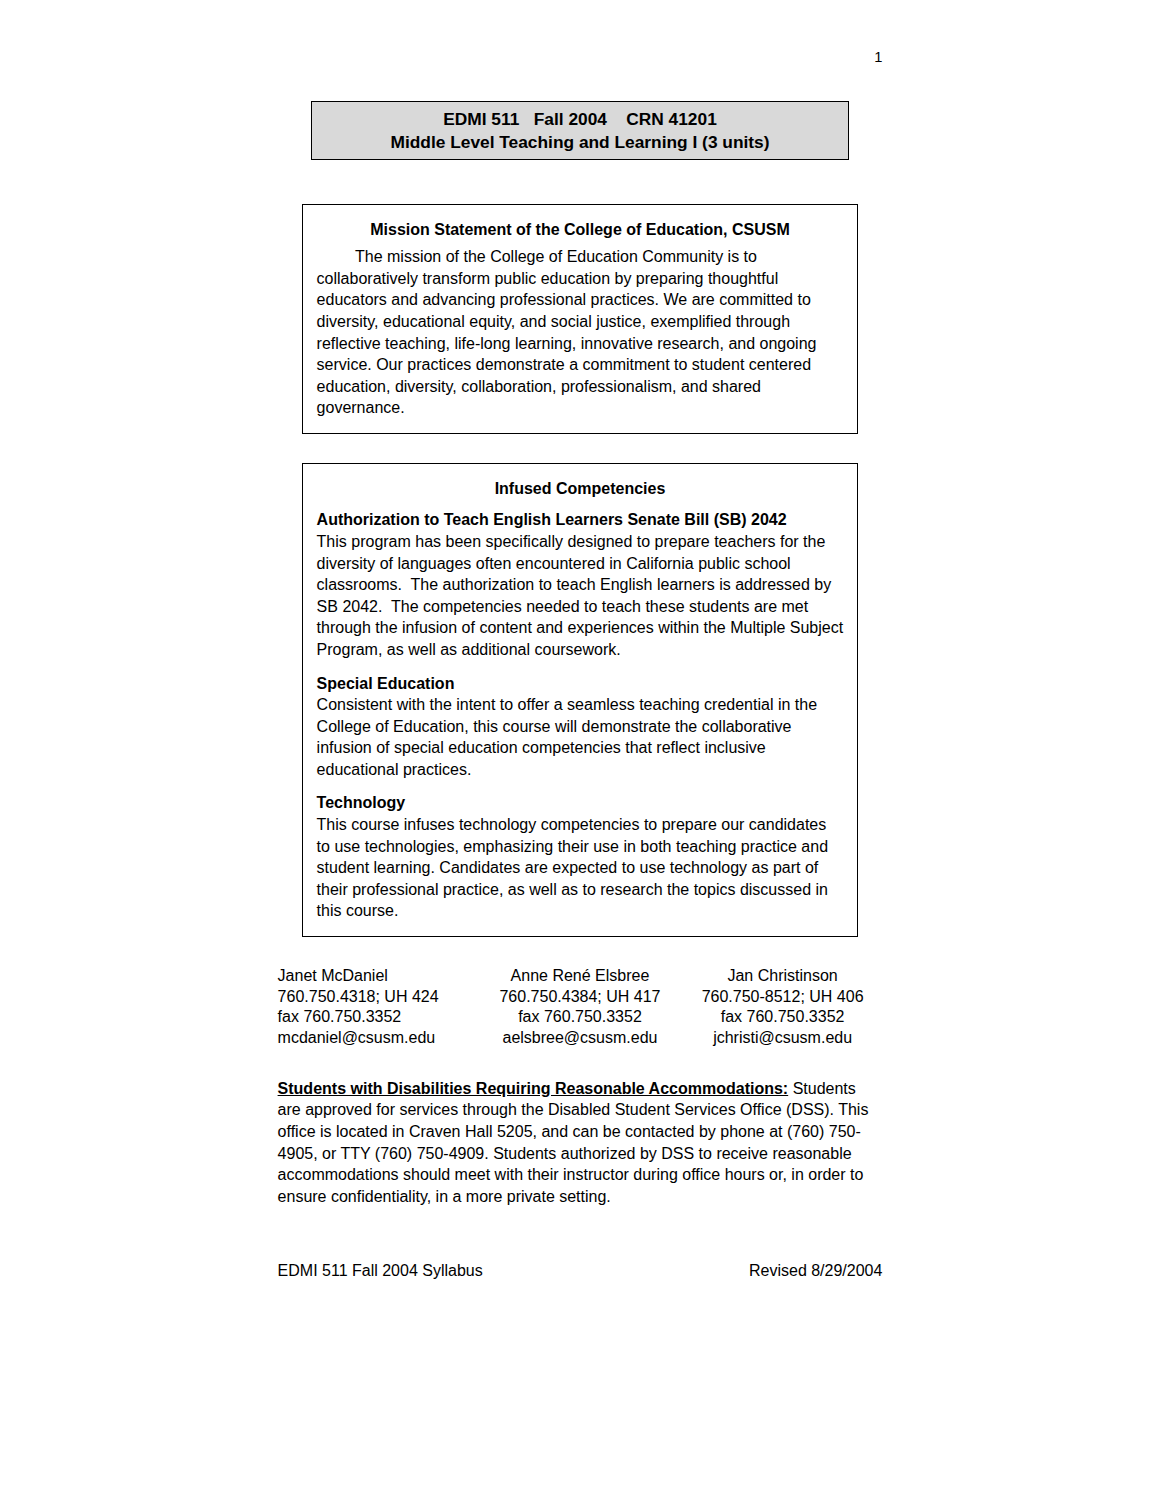1
EDMI 511 Fall 2004 CRN 41201
Middle Level Teaching and Learning I (3 units)
Mission Statement of the College of Education, CSUSM
The mission of the College of Education Community is to collaboratively transform public education by preparing thoughtful educators and advancing professional practices. We are committed to diversity, educational equity, and social justice, exemplified through reflective teaching, life-long learning, innovative research, and ongoing service. Our practices demonstrate a commitment to student centered education, diversity, collaboration, professionalism, and shared governance.
Infused Competencies
Authorization to Teach English Learners Senate Bill (SB) 2042
This program has been specifically designed to prepare teachers for the diversity of languages often encountered in California public school classrooms. The authorization to teach English learners is addressed by SB 2042. The competencies needed to teach these students are met through the infusion of content and experiences within the Multiple Subject Program, as well as additional coursework.
Special Education
Consistent with the intent to offer a seamless teaching credential in the College of Education, this course will demonstrate the collaborative infusion of special education competencies that reflect inclusive educational practices.
Technology
This course infuses technology competencies to prepare our candidates to use technologies, emphasizing their use in both teaching practice and student learning. Candidates are expected to use technology as part of their professional practice, as well as to research the topics discussed in this course.
| Janet McDaniel | Anne René Elsbree | Jan Christinson |
| 760.750.4318; UH 424 | 760.750.4384; UH 417 | 760.750-8512; UH 406 |
| fax 760.750.3352 | fax 760.750.3352 | fax 760.750.3352 |
| mcdaniel@csusm.edu | aelsbree@csusm.edu | jchristi@csusm.edu |
Students with Disabilities Requiring Reasonable Accommodations: Students are approved for services through the Disabled Student Services Office (DSS). This office is located in Craven Hall 5205, and can be contacted by phone at (760) 750-4905, or TTY (760) 750-4909. Students authorized by DSS to receive reasonable accommodations should meet with their instructor during office hours or, in order to ensure confidentiality, in a more private setting.
EDMI 511 Fall 2004 Syllabus Revised 8/29/2004